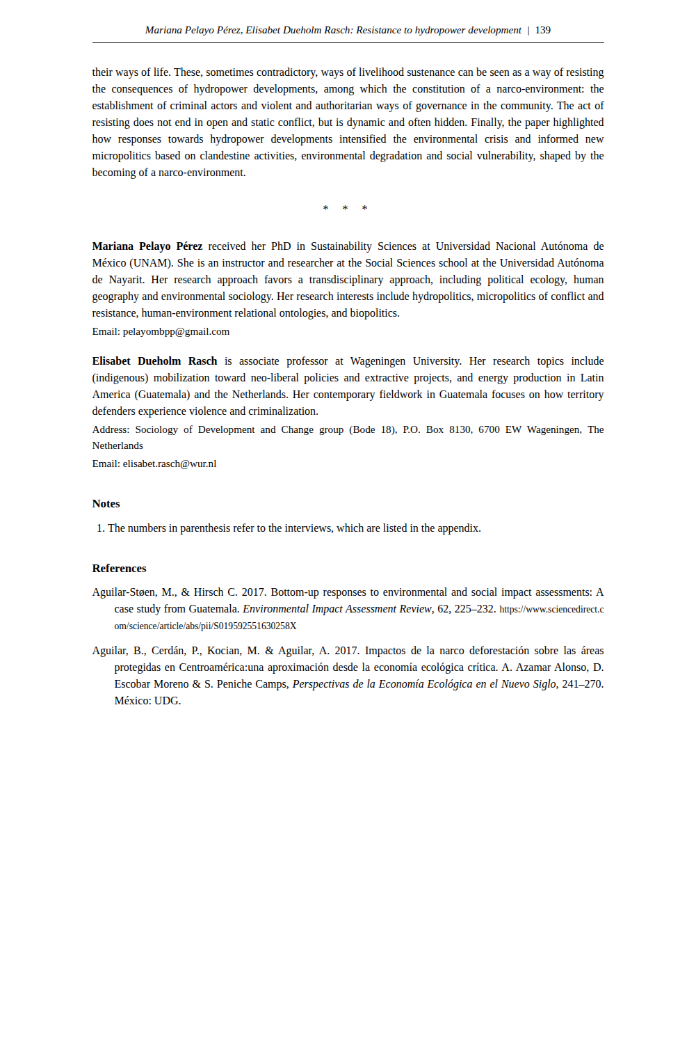Mariana Pelayo Pérez, Elisabet Dueholm Rasch: Resistance to hydropower development | 139
their ways of life. These, sometimes contradictory, ways of livelihood sustenance can be seen as a way of resisting the consequences of hydropower developments, among which the constitution of a narco-environment: the establishment of criminal actors and violent and authoritarian ways of governance in the community. The act of resisting does not end in open and static conflict, but is dynamic and often hidden. Finally, the paper highlighted how responses towards hydropower developments intensified the environmental crisis and informed new micropolitics based on clandestine activities, environmental degradation and social vulnerability, shaped by the becoming of a narco-environment.
* * *
Mariana Pelayo Pérez received her PhD in Sustainability Sciences at Universidad Nacional Autónoma de México (UNAM). She is an instructor and researcher at the Social Sciences school at the Universidad Autónoma de Nayarit. Her research approach favors a transdisciplinary approach, including political ecology, human geography and environmental sociology. Her research interests include hydropolitics, micropolitics of conflict and resistance, human-environment relational ontologies, and biopolitics.
Email: pelayombpp@gmail.com
Elisabet Dueholm Rasch is associate professor at Wageningen University. Her research topics include (indigenous) mobilization toward neo-liberal policies and extractive projects, and energy production in Latin America (Guatemala) and the Netherlands. Her contemporary fieldwork in Guatemala focuses on how territory defenders experience violence and criminalization.
Address: Sociology of Development and Change group (Bode 18), P.O. Box 8130, 6700 EW Wageningen, The Netherlands
Email: elisabet.rasch@wur.nl
Notes
The numbers in parenthesis refer to the interviews, which are listed in the appendix.
References
Aguilar-Støen, M., & Hirsch C. 2017. Bottom-up responses to environmental and social impact assessments: A case study from Guatemala. Environmental Impact Assessment Review, 62, 225–232. https://www.sciencedirect.com/science/article/abs/pii/S019592551630258X
Aguilar, B., Cerdán, P., Kocian, M. & Aguilar, A. 2017. Impactos de la narco deforestación sobre las áreas protegidas en Centroamérica:una aproximación desde la economía ecológica crítica. A. Azamar Alonso, D. Escobar Moreno & S. Peniche Camps, Perspectivas de la Economía Ecológica en el Nuevo Siglo, 241–270. México: UDG.